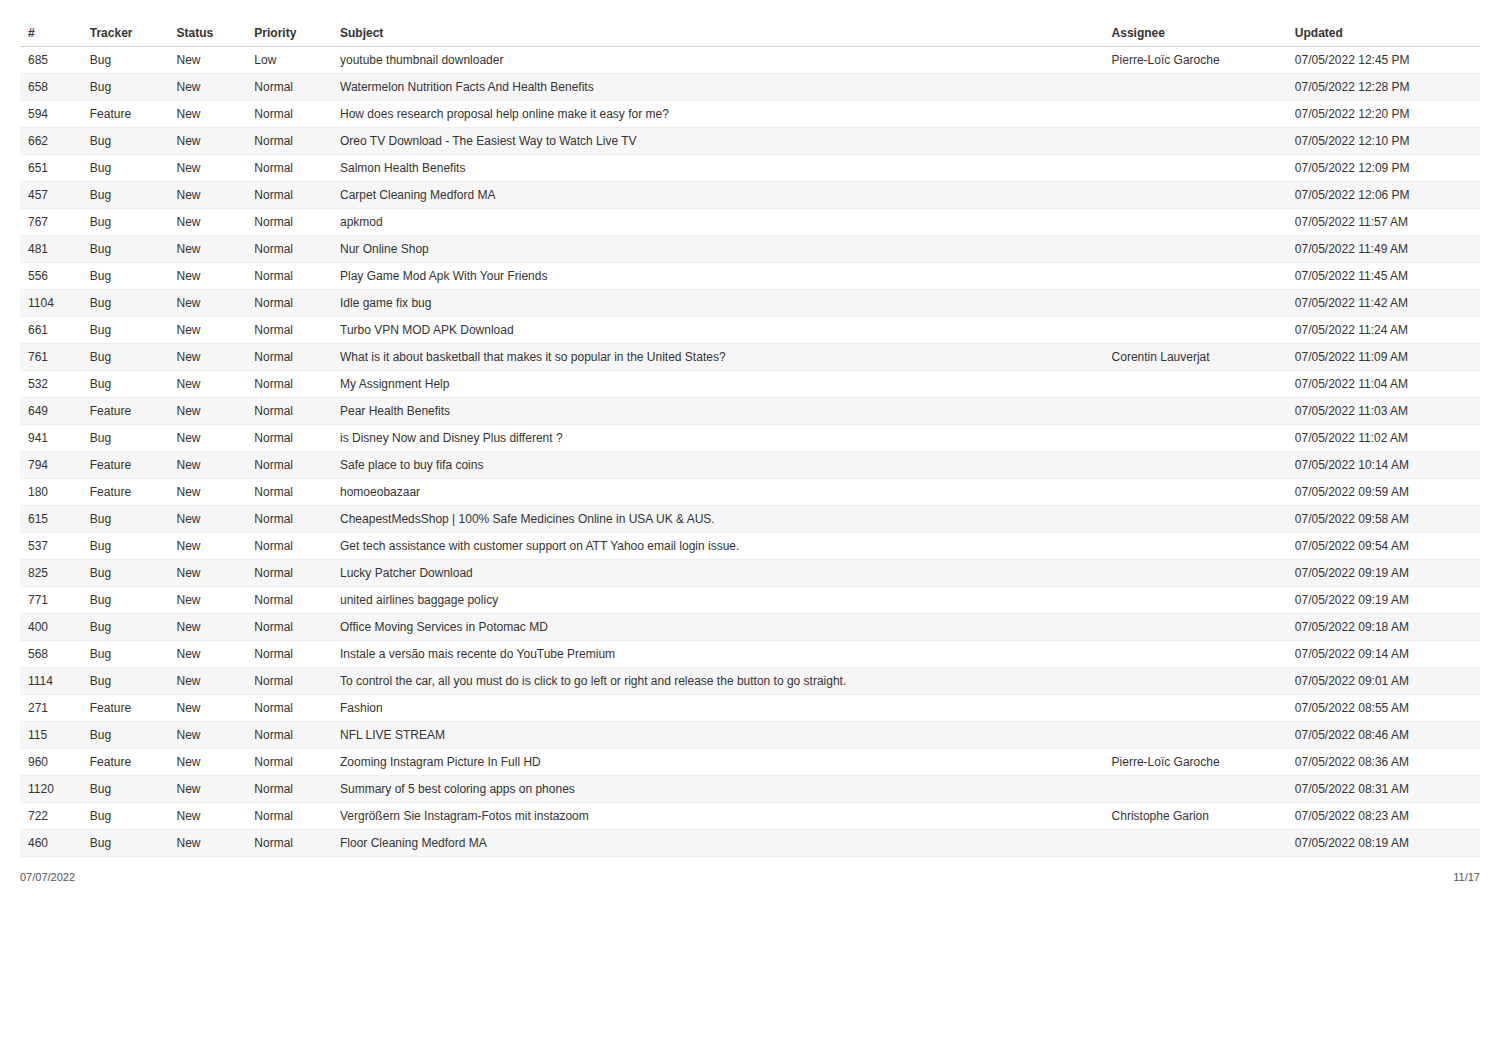| # | Tracker | Status | Priority | Subject | Assignee | Updated |
| --- | --- | --- | --- | --- | --- | --- |
| 685 | Bug | New | Low | youtube thumbnail downloader | Pierre-Loïc Garoche | 07/05/2022 12:45 PM |
| 658 | Bug | New | Normal | Watermelon Nutrition Facts And Health Benefits | | 07/05/2022 12:28 PM |
| 594 | Feature | New | Normal | How does research proposal help online make it easy for me? | | 07/05/2022 12:20 PM |
| 662 | Bug | New | Normal | Oreo TV Download - The Easiest Way to Watch Live TV | | 07/05/2022 12:10 PM |
| 651 | Bug | New | Normal | Salmon Health Benefits | | 07/05/2022 12:09 PM |
| 457 | Bug | New | Normal | Carpet Cleaning Medford MA | | 07/05/2022 12:06 PM |
| 767 | Bug | New | Normal | apkmod | | 07/05/2022 11:57 AM |
| 481 | Bug | New | Normal | Nur Online Shop | | 07/05/2022 11:49 AM |
| 556 | Bug | New | Normal | Play Game Mod Apk With Your Friends | | 07/05/2022 11:45 AM |
| 1104 | Bug | New | Normal | Idle game fix bug | | 07/05/2022 11:42 AM |
| 661 | Bug | New | Normal | Turbo VPN MOD APK Download | | 07/05/2022 11:24 AM |
| 761 | Bug | New | Normal | What is it about basketball that makes it so popular in the United States? | Corentin Lauverjat | 07/05/2022 11:09 AM |
| 532 | Bug | New | Normal | My Assignment Help | | 07/05/2022 11:04 AM |
| 649 | Feature | New | Normal | Pear Health Benefits | | 07/05/2022 11:03 AM |
| 941 | Bug | New | Normal | is Disney Now and Disney Plus different ? | | 07/05/2022 11:02 AM |
| 794 | Feature | New | Normal | Safe place to buy fifa coins | | 07/05/2022 10:14 AM |
| 180 | Feature | New | Normal | homoeobazaar | | 07/05/2022 09:59 AM |
| 615 | Bug | New | Normal | CheapestMedsShop / 100% Safe Medicines Online in USA UK & AUS. | | 07/05/2022 09:58 AM |
| 537 | Bug | New | Normal | Get tech assistance with customer support on ATT Yahoo email login issue. | | 07/05/2022 09:54 AM |
| 825 | Bug | New | Normal | Lucky Patcher Download | | 07/05/2022 09:19 AM |
| 771 | Bug | New | Normal | united airlines baggage policy | | 07/05/2022 09:19 AM |
| 400 | Bug | New | Normal | Office Moving Services in Potomac MD | | 07/05/2022 09:18 AM |
| 568 | Bug | New | Normal | Instale a versão mais recente do YouTube Premium | | 07/05/2022 09:14 AM |
| 1114 | Bug | New | Normal | To control the car, all you must do is click to go left or right and release the button to go straight. | | 07/05/2022 09:01 AM |
| 271 | Feature | New | Normal | Fashion | | 07/05/2022 08:55 AM |
| 115 | Bug | New | Normal | NFL LIVE STREAM | | 07/05/2022 08:46 AM |
| 960 | Feature | New | Normal | Zooming Instagram Picture In Full HD | Pierre-Loïc Garoche | 07/05/2022 08:36 AM |
| 1120 | Bug | New | Normal | Summary of 5 best coloring apps on phones | | 07/05/2022 08:31 AM |
| 722 | Bug | New | Normal | Vergrößern Sie Instagram-Fotos mit instazoom | Christophe Garion | 07/05/2022 08:23 AM |
| 460 | Bug | New | Normal | Floor Cleaning Medford MA | | 07/05/2022 08:19 AM |
07/07/2022 11/17